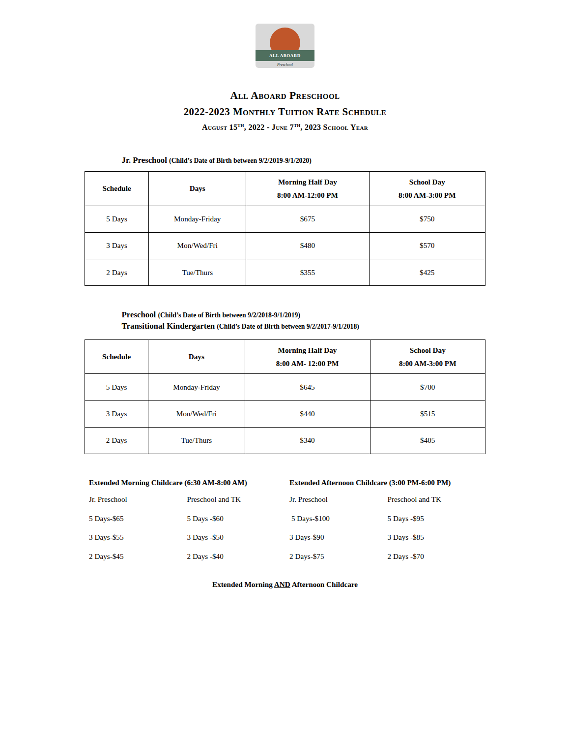All Aboard
Preschool
All Aboard Preschool
2022-2023 Monthly Tuition Rate Schedule
August 15th, 2022 - June 7th, 2023 School Year
Jr. Preschool (Child’s Date of Birth between 9/2/2019-9/1/2020)
| Schedule | Days | Morning Half Day 8:00 AM-12:00 PM | School Day 8:00 AM-3:00 PM |
| --- | --- | --- | --- |
| 5 Days | Monday-Friday | $675 | $750 |
| 3 Days | Mon/Wed/Fri | $480 | $570 |
| 2 Days | Tue/Thurs | $355 | $425 |
Preschool (Child’s Date of Birth between 9/2/2018-9/1/2019)
Transitional Kindergarten (Child’s Date of Birth between 9/2/2017-9/1/2018)
| Schedule | Days | Morning Half Day 8:00 AM- 12:00 PM | School Day 8:00 AM-3:00 PM |
| --- | --- | --- | --- |
| 5 Days | Monday-Friday | $645 | $700 |
| 3 Days | Mon/Wed/Fri | $440 | $515 |
| 2 Days | Tue/Thurs | $340 | $405 |
Extended Morning Childcare (6:30 AM-8:00 AM)
Jr. Preschool
5 Days-$65
3 Days-$55
2 Days-$45
Preschool and TK
5 Days -$60
3 Days -$50
2 Days -$40
Extended Afternoon Childcare (3:00 PM-6:00 PM)
Jr. Preschool
5 Days-$100
3 Days-$90
2 Days-$75
Preschool and TK
5 Days -$95
3 Days -$85
2 Days -$70
Extended Morning AND Afternoon Childcare